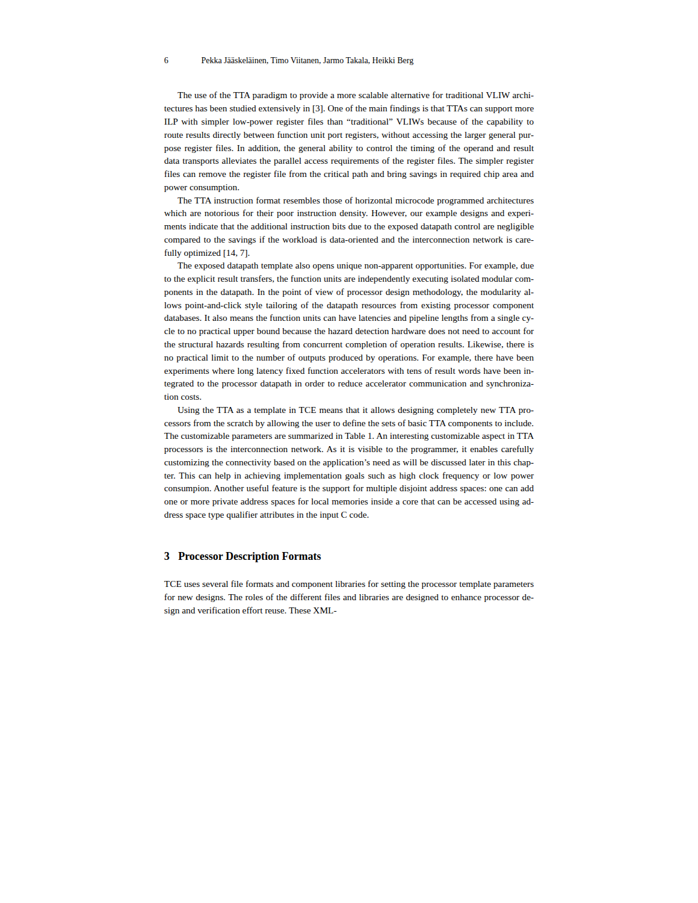6 Pekka Jääskeläinen, Timo Viitanen, Jarmo Takala, Heikki Berg
The use of the TTA paradigm to provide a more scalable alternative for traditional VLIW architectures has been studied extensively in [3]. One of the main findings is that TTAs can support more ILP with simpler low-power register files than “traditional” VLIWs because of the capability to route results directly between function unit port registers, without accessing the larger general purpose register files. In addition, the general ability to control the timing of the operand and result data transports alleviates the parallel access requirements of the register files. The simpler register files can remove the register file from the critical path and bring savings in required chip area and power consumption.
The TTA instruction format resembles those of horizontal microcode programmed architectures which are notorious for their poor instruction density. However, our example designs and experiments indicate that the additional instruction bits due to the exposed datapath control are negligible compared to the savings if the workload is data-oriented and the interconnection network is carefully optimized [14, 7].
The exposed datapath template also opens unique non-apparent opportunities. For example, due to the explicit result transfers, the function units are independently executing isolated modular components in the datapath. In the point of view of processor design methodology, the modularity allows point-and-click style tailoring of the datapath resources from existing processor component databases. It also means the function units can have latencies and pipeline lengths from a single cycle to no practical upper bound because the hazard detection hardware does not need to account for the structural hazards resulting from concurrent completion of operation results. Likewise, there is no practical limit to the number of outputs produced by operations. For example, there have been experiments where long latency fixed function accelerators with tens of result words have been integrated to the processor datapath in order to reduce accelerator communication and synchronization costs.
Using the TTA as a template in TCE means that it allows designing completely new TTA processors from the scratch by allowing the user to define the sets of basic TTA components to include. The customizable parameters are summarized in Table 1. An interesting customizable aspect in TTA processors is the interconnection network. As it is visible to the programmer, it enables carefully customizing the connectivity based on the application’s need as will be discussed later in this chapter. This can help in achieving implementation goals such as high clock frequency or low power consumpion. Another useful feature is the support for multiple disjoint address spaces: one can add one or more private address spaces for local memories inside a core that can be accessed using address space type qualifier attributes in the input C code.
3 Processor Description Formats
TCE uses several file formats and component libraries for setting the processor template parameters for new designs. The roles of the different files and libraries are designed to enhance processor design and verification effort reuse. These XML-